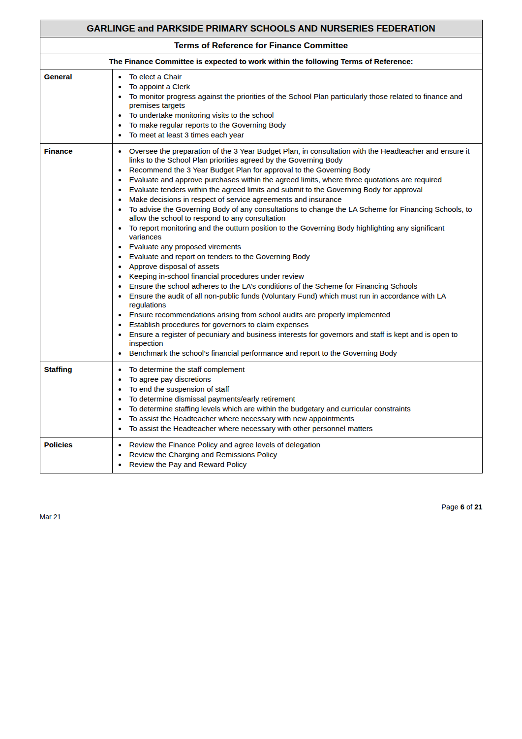| GARLINGE and PARKSIDE PRIMARY SCHOOLS AND NURSERIES FEDERATION |
| Terms of Reference for Finance Committee |
| The Finance Committee is expected to work within the following Terms of Reference: |
| General | To elect a Chair To appoint a Clerk To monitor progress against the priorities of the School Plan particularly those related to finance and premises targets To undertake monitoring visits to the school To make regular reports to the Governing Body To meet at least 3 times each year |
| Finance | Oversee the preparation of the 3 Year Budget Plan, in consultation with the Headteacher and ensure it links to the School Plan priorities agreed by the Governing Body Recommend the 3 Year Budget Plan for approval to the Governing Body Evaluate and approve purchases within the agreed limits, where three quotations are required Evaluate tenders within the agreed limits and submit to the Governing Body for approval Make decisions in respect of service agreements and insurance To advise the Governing Body of any consultations to change the LA Scheme for Financing Schools, to allow the school to respond to any consultation To report monitoring and the outturn position to the Governing Body highlighting any significant variances Evaluate any proposed virements Evaluate and report on tenders to the Governing Body Approve disposal of assets Keeping in-school financial procedures under review Ensure the school adheres to the LA’s conditions of the Scheme for Financing Schools Ensure the audit of all non-public funds (Voluntary Fund) which must run in accordance with LA regulations Ensure recommendations arising from school audits are properly implemented Establish procedures for governors to claim expenses Ensure a register of pecuniary and business interests for governors and staff is kept and is open to inspection Benchmark the school’s financial performance and report to the Governing Body |
| Staffing | To determine the staff complement To agree pay discretions To end the suspension of staff To determine dismissal payments/early retirement To determine staffing levels which are within the budgetary and curricular constraints To assist the Headteacher where necessary with new appointments To assist the Headteacher where necessary with other personnel matters |
| Policies | Review the Finance Policy and agree levels of delegation Review the Charging and Remissions Policy Review the Pay and Reward Policy |
Page 6 of 21
Mar 21